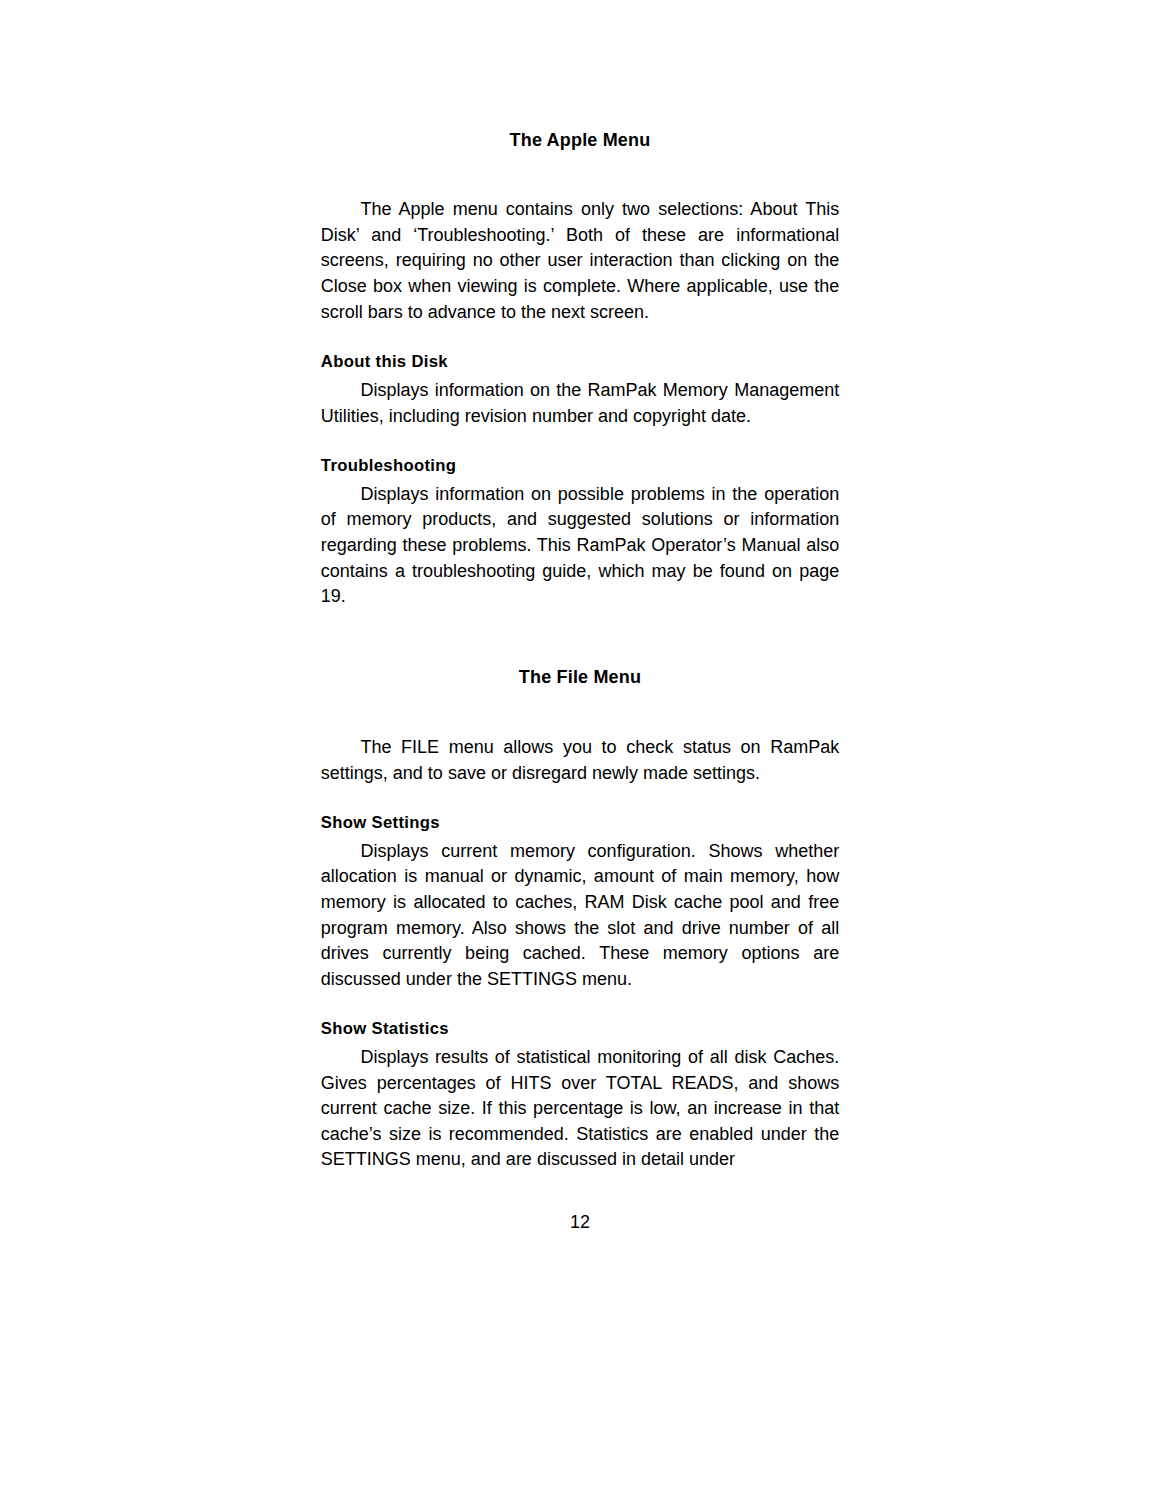The Apple Menu
The Apple menu contains only two selections: About This Disk’ and ‘Troubleshooting.’ Both of these are informational screens, requiring no other user interaction than clicking on the Close box when viewing is complete. Where applicable, use the scroll bars to advance to the next screen.
About this Disk
Displays information on the RamPak Memory Management Utilities, including revision number and copyright date.
Troubleshooting
Displays information on possible problems in the operation of memory products, and suggested solutions or information regarding these problems. This RamPak Operator’s Manual also contains a troubleshooting guide, which may be found on page 19.
The File Menu
The FILE menu allows you to check status on RamPak settings, and to save or disregard newly made settings.
Show Settings
Displays current memory configuration. Shows whether allocation is manual or dynamic, amount of main memory, how memory is allocated to caches, RAM Disk cache pool and free program memory. Also shows the slot and drive number of all drives currently being cached. These memory options are discussed under the SETTINGS menu.
Show Statistics
Displays results of statistical monitoring of all disk Caches. Gives percentages of HITS over TOTAL READS, and shows current cache size. If this percentage is low, an increase in that cache’s size is recommended. Statistics are enabled under the SETTINGS menu, and are discussed in detail under
12